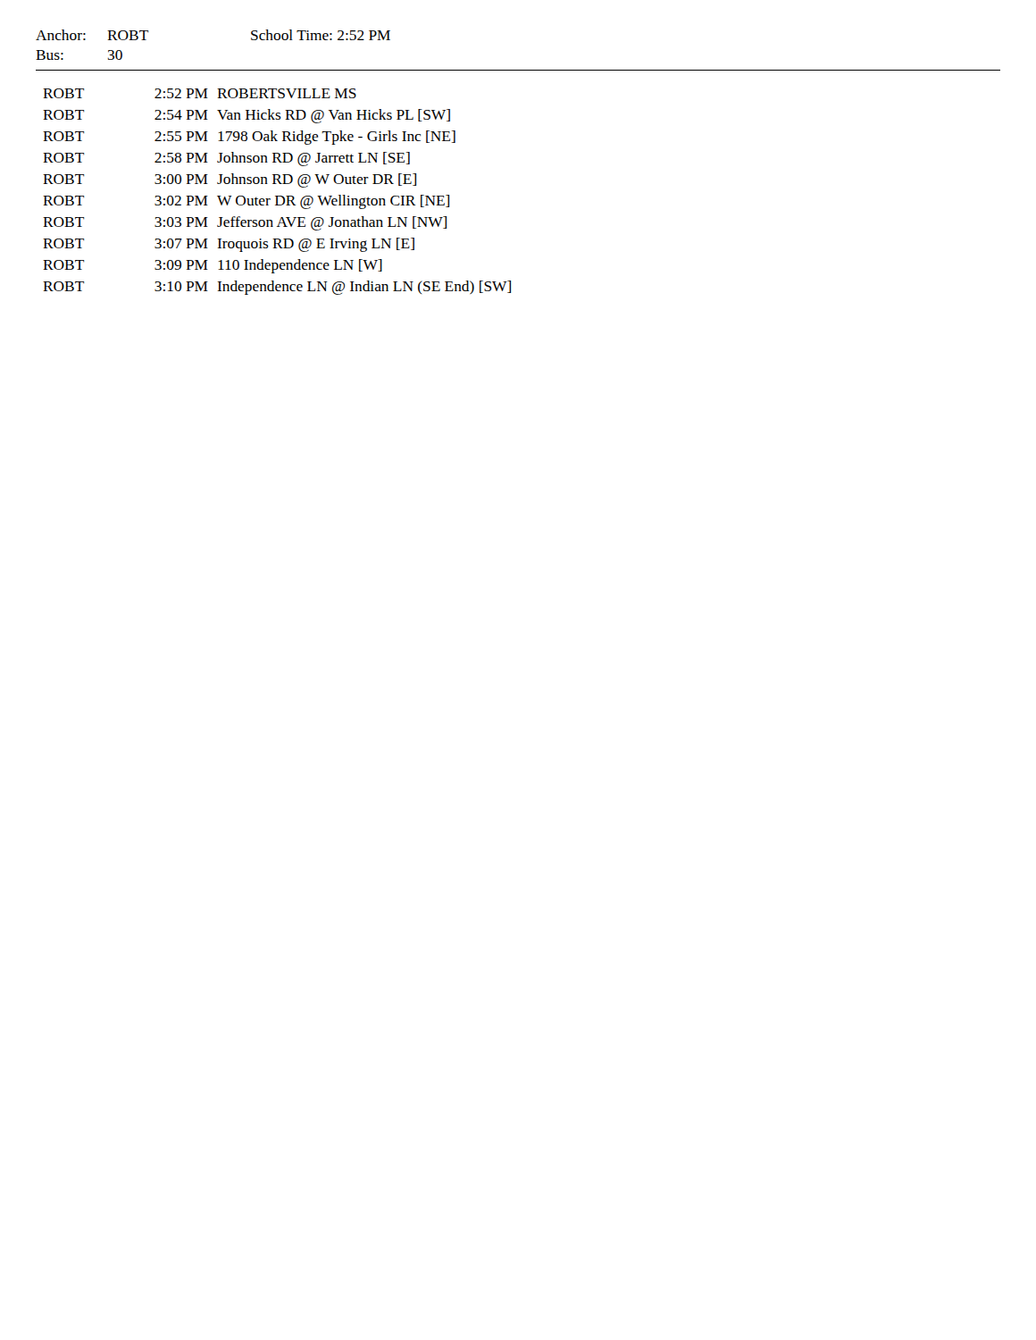Anchor:
ROBT
School Time: 2:52 PM
Bus:
30
| ROBT | 2:52 PM | ROBERTSVILLE MS |
| ROBT | 2:54 PM | Van Hicks RD @ Van Hicks PL [SW] |
| ROBT | 2:55 PM | 1798 Oak Ridge Tpke - Girls Inc [NE] |
| ROBT | 2:58 PM | Johnson RD @ Jarrett LN [SE] |
| ROBT | 3:00 PM | Johnson RD @ W Outer DR [E] |
| ROBT | 3:02 PM | W Outer DR @ Wellington CIR [NE] |
| ROBT | 3:03 PM | Jefferson AVE @ Jonathan LN [NW] |
| ROBT | 3:07 PM | Iroquois RD @ E Irving LN [E] |
| ROBT | 3:09 PM | 110 Independence LN [W] |
| ROBT | 3:10 PM | Independence LN @ Indian LN (SE End) [SW] |